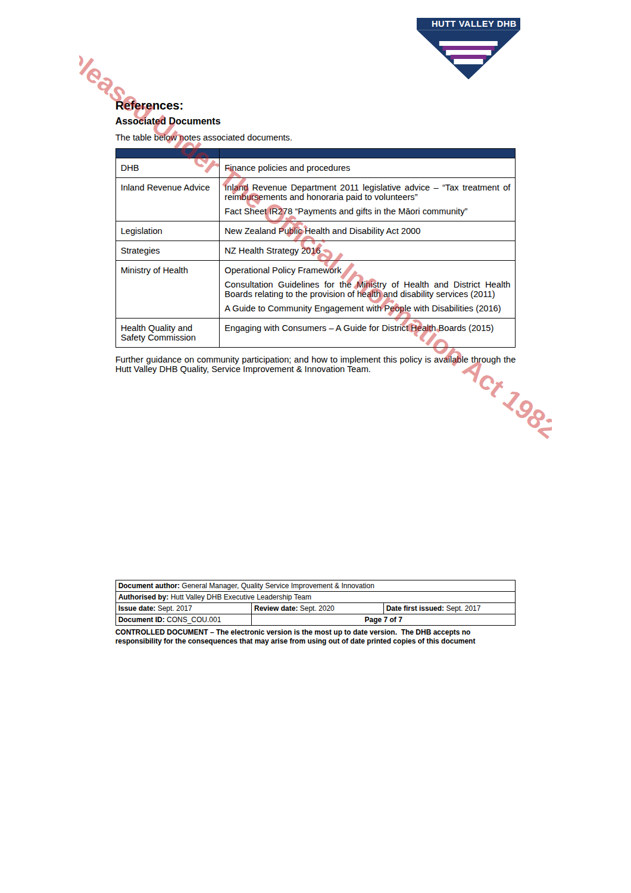HUTT VALLEY DHB
References:
Associated Documents
The table below notes associated documents.
| DHB | Finance policies and procedures |
| Inland Revenue Advice | Inland Revenue Department 2011 legislative advice – “Tax treatment of reimbursements and honoraria paid to volunteers” Fact Sheet IR278 “Payments and gifts in the Māori community” |
| Legislation | New Zealand Public Health and Disability Act 2000 |
| Strategies | NZ Health Strategy 2016 |
| Ministry of Health | Operational Policy Framework Consultation Guidelines for the Ministry of Health and District Health Boards relating to the provision of health and disability services (2011) A Guide to Community Engagement with People with Disabilities (2016) |
| Health Quality and Safety Commission | Engaging with Consumers – A Guide for District Health Boards (2015) |
Further guidance on community participation; and how to implement this policy is available through the Hutt Valley DHB Quality, Service Improvement & Innovation Team.
| Document author: General Manager, Quality Service Improvement & Innovation |
| Authorised by: Hutt Valley DHB Executive Leadership Team |
| Issue date: Sept. 2017 | Review date: Sept. 2020 | Date first issued: Sept. 2017 |
| Document ID: CONS_COU.001 | Page 7 of 7 |
CONTROLLED DOCUMENT – The electronic version is the most up to date version. The DHB accepts no responsibility for the consequences that may arise from using out of date printed copies of this document
Released Under The Official Information Act 1982